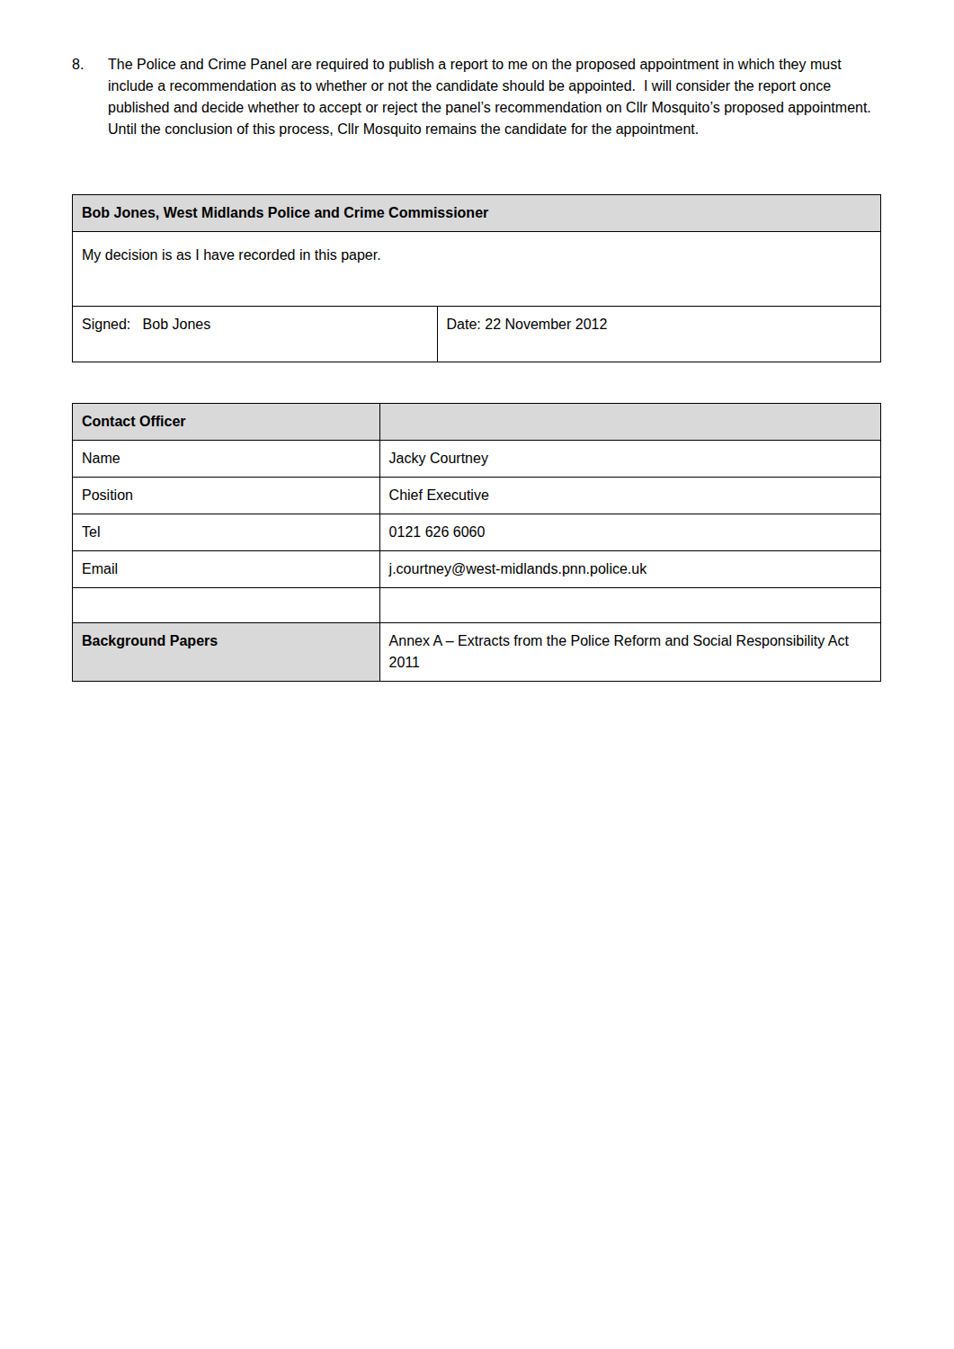8. The Police and Crime Panel are required to publish a report to me on the proposed appointment in which they must include a recommendation as to whether or not the candidate should be appointed. I will consider the report once published and decide whether to accept or reject the panel’s recommendation on Cllr Mosquito’s proposed appointment. Until the conclusion of this process, Cllr Mosquito remains the candidate for the appointment.
| Bob Jones, West Midlands Police and Crime Commissioner |
| --- |
| My decision is as I have recorded in this paper. |
| Signed: Bob Jones | Date: 22 November 2012 |
| Contact Officer | |
| Name | Jacky Courtney |
| Position | Chief Executive |
| Tel | 0121 626 6060 |
| Email | j.courtney@west-midlands.pnn.police.uk |
| Background Papers | Annex A – Extracts from the Police Reform and Social Responsibility Act 2011 |